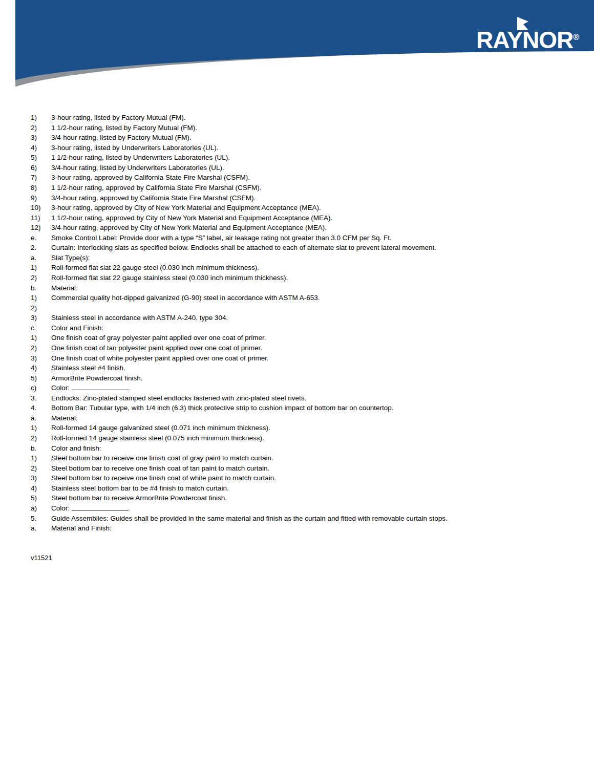RAYNOR®
GARAGE DOORS
| 1) | 3-hour rating, listed by Factory Mutual (FM). |
| 2) | 1 1/2-hour rating, listed by Factory Mutual (FM). |
| 3) | 3/4-hour rating, listed by Factory Mutual (FM). |
| 4) | 3-hour rating, listed by Underwriters Laboratories (UL). |
| 5) | 1 1/2-hour rating, listed by Underwriters Laboratories (UL). |
| 6) | 3/4-hour rating, listed by Underwriters Laboratories (UL). |
| 7) | 3-hour rating, approved by California State Fire Marshal (CSFM). |
| 8) | 1 1/2-hour rating, approved by California State Fire Marshal (CSFM). |
| 9) | 3/4-hour rating, approved by California State Fire Marshal (CSFM). |
| 10) | 3-hour rating, approved by City of New York Material and Equipment Acceptance (MEA). |
| 11) | 1 1/2-hour rating, approved by City of New York Material and Equipment Acceptance (MEA). |
| 12) | 3/4-hour rating, approved by City of New York Material and Equipment Acceptance (MEA). |
| e. | Smoke Control Label: Provide door with a type “S” label, air leakage rating not greater than 3.0 CFM per Sq. Ft. |
| 2. | Curtain: Interlocking slats as specified below. Endlocks shall be attached to each of alternate slat to prevent lateral movement. |
| a. | Slat Type(s): |
| 1) | Roll-formed flat slat 22 gauge steel (0.030 inch minimum thickness). |
| 2) | Roll-formed flat slat 22 gauge stainless steel (0.030 inch minimum thickness). |
| b. | Material: |
| 1) | Commercial quality hot-dipped galvanized (G-90) steel in accordance with ASTM A-653. |
| 2) | |
| 3) | Stainless steel in accordance with ASTM A-240, type 304. |
| c. | Color and Finish: |
| 1) | One finish coat of gray polyester paint applied over one coat of primer. |
| 2) | One finish coat of tan polyester paint applied over one coat of primer. |
| 3) | One finish coat of white polyester paint applied over one coat of primer. |
| 4) | Stainless steel #4 finish. |
| 5) | ArmorBrite Powdercoat finish. |
| c) | Color: . |
| 3. | Endlocks: Zinc-plated stamped steel endlocks fastened with zinc-plated steel rivets. |
| 4. | Bottom Bar: Tubular type, with 1/4 inch (6.3) thick protective strip to cushion impact of bottom bar on countertop. |
| a. | Material: |
| 1) | Roll-formed 14 gauge galvanized steel (0.071 inch minimum thickness). |
| 2) | Roll-formed 14 gauge stainless steel (0.075 inch minimum thickness). |
| b. | Color and finish: |
| 1) | Steel bottom bar to receive one finish coat of gray paint to match curtain. |
| 2) | Steel bottom bar to receive one finish coat of tan paint to match curtain. |
| 3) | Steel bottom bar to receive one finish coat of white paint to match curtain. |
| 4) | Stainless steel bottom bar to be #4 finish to match curtain. |
| 5) | Steel bottom bar to receive ArmorBrite Powdercoat finish. |
| a) | Color: . |
| 5. | Guide Assemblies: Guides shall be provided in the same material and finish as the curtain and fitted with removable curtain stops. |
| a. | Material and Finish: |
v11521